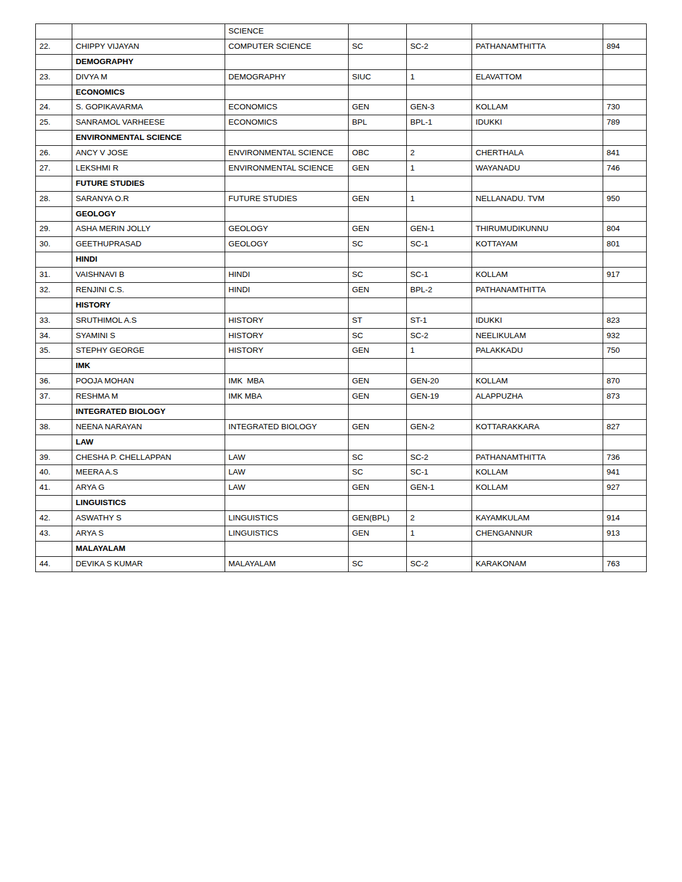| | | SCIENCE | | | | |
| 22. | CHIPPY VIJAYAN | COMPUTER SCIENCE | SC | SC-2 | PATHANAMTHITTA | 894 |
| | DEMOGRAPHY | | | | | |
| 23. | DIVYA M | DEMOGRAPHY | SIUC | 1 | ELAVATTOM | |
| | ECONOMICS | | | | | |
| 24. | S. GOPIKAVARMA | ECONOMICS | GEN | GEN-3 | KOLLAM | 730 |
| 25. | SANRAMOL VARHEESE | ECONOMICS | BPL | BPL-1 | IDUKKI | 789 |
| | ENVIRONMENTAL SCIENCE | | | | | |
| 26. | ANCY V JOSE | ENVIRONMENTAL SCIENCE | OBC | 2 | CHERTHALA | 841 |
| 27. | LEKSHMI R | ENVIRONMENTAL SCIENCE | GEN | 1 | WAYANADU | 746 |
| | FUTURE STUDIES | | | | | |
| 28. | SARANYA O.R | FUTURE STUDIES | GEN | 1 | NELLANADU. TVM | 950 |
| | GEOLOGY | | | | | |
| 29. | ASHA MERIN JOLLY | GEOLOGY | GEN | GEN-1 | THIRUMUDIKUNNU | 804 |
| 30. | GEETHUPRASAD | GEOLOGY | SC | SC-1 | KOTTAYAM | 801 |
| | HINDI | | | | | |
| 31. | VAISHNAVI B | HINDI | SC | SC-1 | KOLLAM | 917 |
| 32. | RENJINI C.S. | HINDI | GEN | BPL-2 | PATHANAMTHITTA | |
| | HISTORY | | | | | |
| 33. | SRUTHIMOL A.S | HISTORY | ST | ST-1 | IDUKKI | 823 |
| 34. | SYAMINI S | HISTORY | SC | SC-2 | NEELIKULAM | 932 |
| 35. | STEPHY GEORGE | HISTORY | GEN | 1 | PALAKKADU | 750 |
| | IMK | | | | | |
| 36. | POOJA MOHAN | IMK MBA | GEN | GEN-20 | KOLLAM | 870 |
| 37. | RESHMA M | IMK MBA | GEN | GEN-19 | ALAPPUZHA | 873 |
| | INTEGRATED BIOLOGY | | | | | |
| 38. | NEENA NARAYAN | INTEGRATED BIOLOGY | GEN | GEN-2 | KOTTARAKKARA | 827 |
| | LAW | | | | | |
| 39. | CHESHA P. CHELLAPPAN | LAW | SC | SC-2 | PATHANAMTHITTA | 736 |
| 40. | MEERA A.S | LAW | SC | SC-1 | KOLLAM | 941 |
| 41. | ARYA G | LAW | GEN | GEN-1 | KOLLAM | 927 |
| | LINGUISTICS | | | | | |
| 42. | ASWATHY S | LINGUISTICS | GEN(BPL) | 2 | KAYAMKULAM | 914 |
| 43. | ARYA S | LINGUISTICS | GEN | 1 | CHENGANNUR | 913 |
| | MALAYALAM | | | | | |
| 44. | DEVIKA S KUMAR | MALAYALAM | SC | SC-2 | KARAKONAM | 763 |